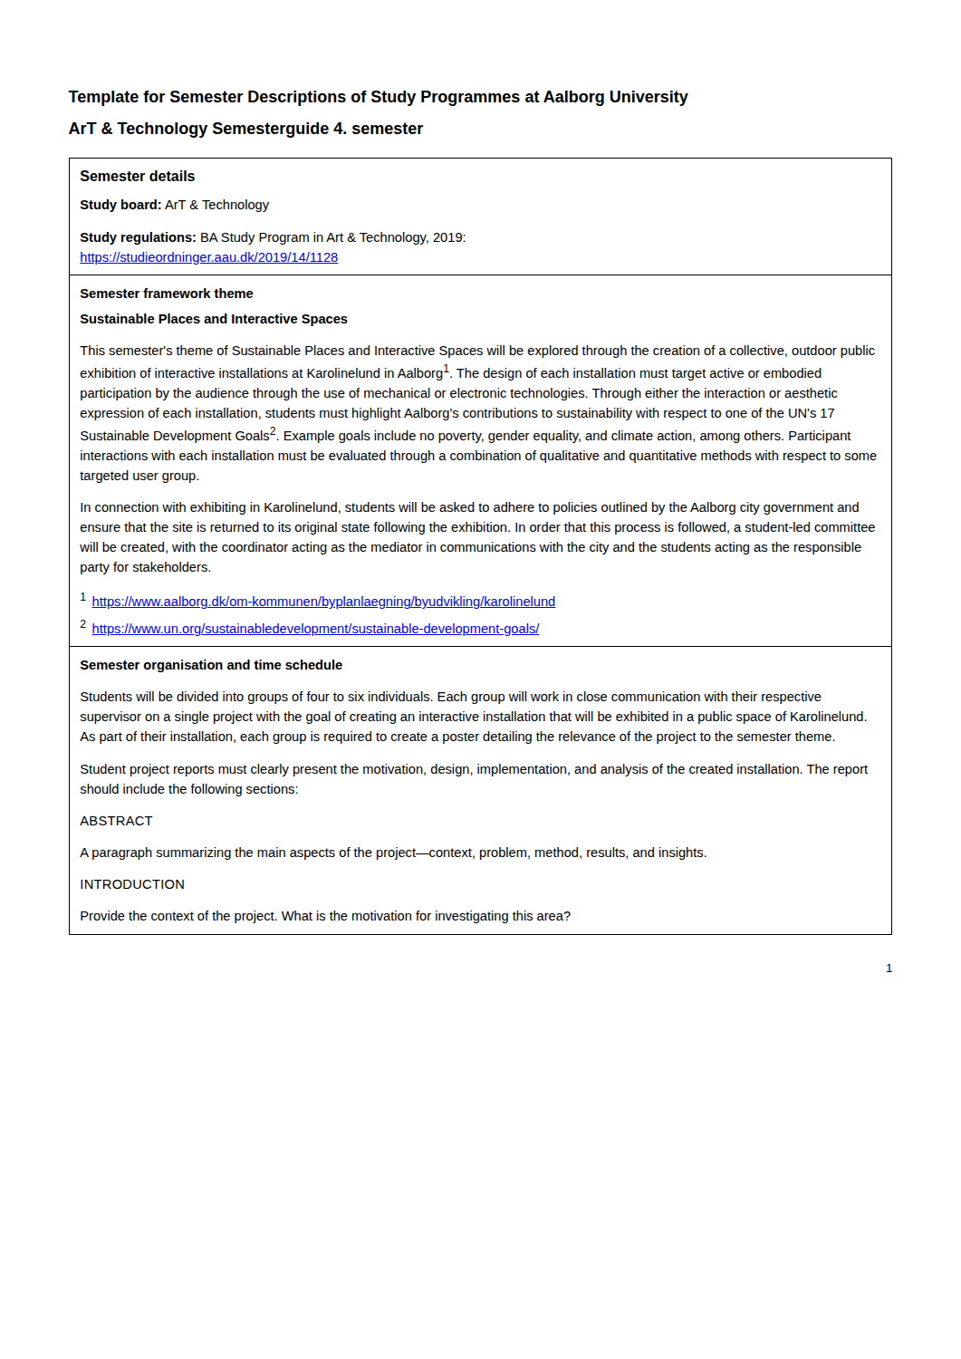Template for Semester Descriptions of Study Programmes at Aalborg University
ArT & Technology Semesterguide 4. semester
| Semester details Study board: ArT & Technology Study regulations: BA Study Program in Art & Technology, 2019: https://studieordninger.aau.dk/2019/14/1128 |
| Semester framework theme Sustainable Places and Interactive Spaces This semester's theme of Sustainable Places and Interactive Spaces will be explored through the creation of a collective, outdoor public exhibition of interactive installations at Karolinelund in Aalborg 1 . The design of each installation must target active or embodied participation by the audience through the use of mechanical or electronic technologies. Through either the interaction or aesthetic expression of each installation, students must highlight Aalborg's contributions to sustainability with respect to one of the UN's 17 Sustainable Development Goals 2 . Example goals include no poverty, gender equality, and climate action, among others. Participant interactions with each installation must be evaluated through a combination of qualitative and quantitative methods with respect to some targeted user group. In connection with exhibiting in Karolinelund, students will be asked to adhere to policies outlined by the Aalborg city government and ensure that the site is returned to its original state following the exhibition. In order that this process is followed, a student-led committee will be created, with the coordinator acting as the mediator in communications with the city and the students acting as the responsible party for stakeholders. 1 https://www.aalborg.dk/om-kommunen/byplanlaegning/byudvikling/karolinelund 2 https://www.un.org/sustainabledevelopment/sustainable-development-goals/ |
| Semester organisation and time schedule Students will be divided into groups of four to six individuals. Each group will work in close communication with their respective supervisor on a single project with the goal of creating an interactive installation that will be exhibited in a public space of Karolinelund. As part of their installation, each group is required to create a poster detailing the relevance of the project to the semester theme. Student project reports must clearly present the motivation, design, implementation, and analysis of the created installation. The report should include the following sections: ABSTRACT A paragraph summarizing the main aspects of the project—context, problem, method, results, and insights. INTRODUCTION Provide the context of the project. What is the motivation for investigating this area? |
1